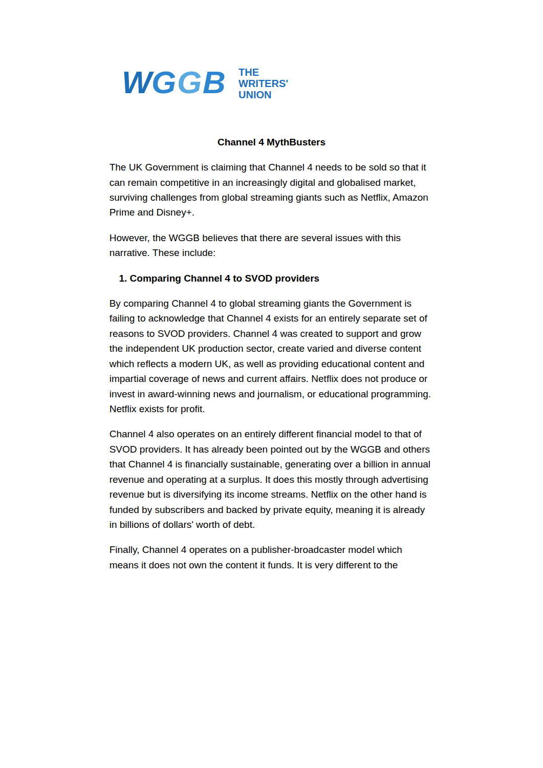W G G B THE WRITERS' UNION
Channel 4 MythBusters
The UK Government is claiming that Channel 4 needs to be sold so that it can remain competitive in an increasingly digital and globalised market, surviving challenges from global streaming giants such as Netflix, Amazon Prime and Disney+.
However, the WGGB believes that there are several issues with this narrative. These include:
Comparing Channel 4 to SVOD providers
By comparing Channel 4 to global streaming giants the Government is failing to acknowledge that Channel 4 exists for an entirely separate set of reasons to SVOD providers. Channel 4 was created to support and grow the independent UK production sector, create varied and diverse content which reflects a modern UK, as well as providing educational content and impartial coverage of news and current affairs. Netflix does not produce or invest in award-winning news and journalism, or educational programming. Netflix exists for profit.
Channel 4 also operates on an entirely different financial model to that of SVOD providers. It has already been pointed out by the WGGB and others that Channel 4 is financially sustainable, generating over a billion in annual revenue and operating at a surplus. It does this mostly through advertising revenue but is diversifying its income streams. Netflix on the other hand is funded by subscribers and backed by private equity, meaning it is already in billions of dollars' worth of debt.
Finally, Channel 4 operates on a publisher-broadcaster model which means it does not own the content it funds. It is very different to the